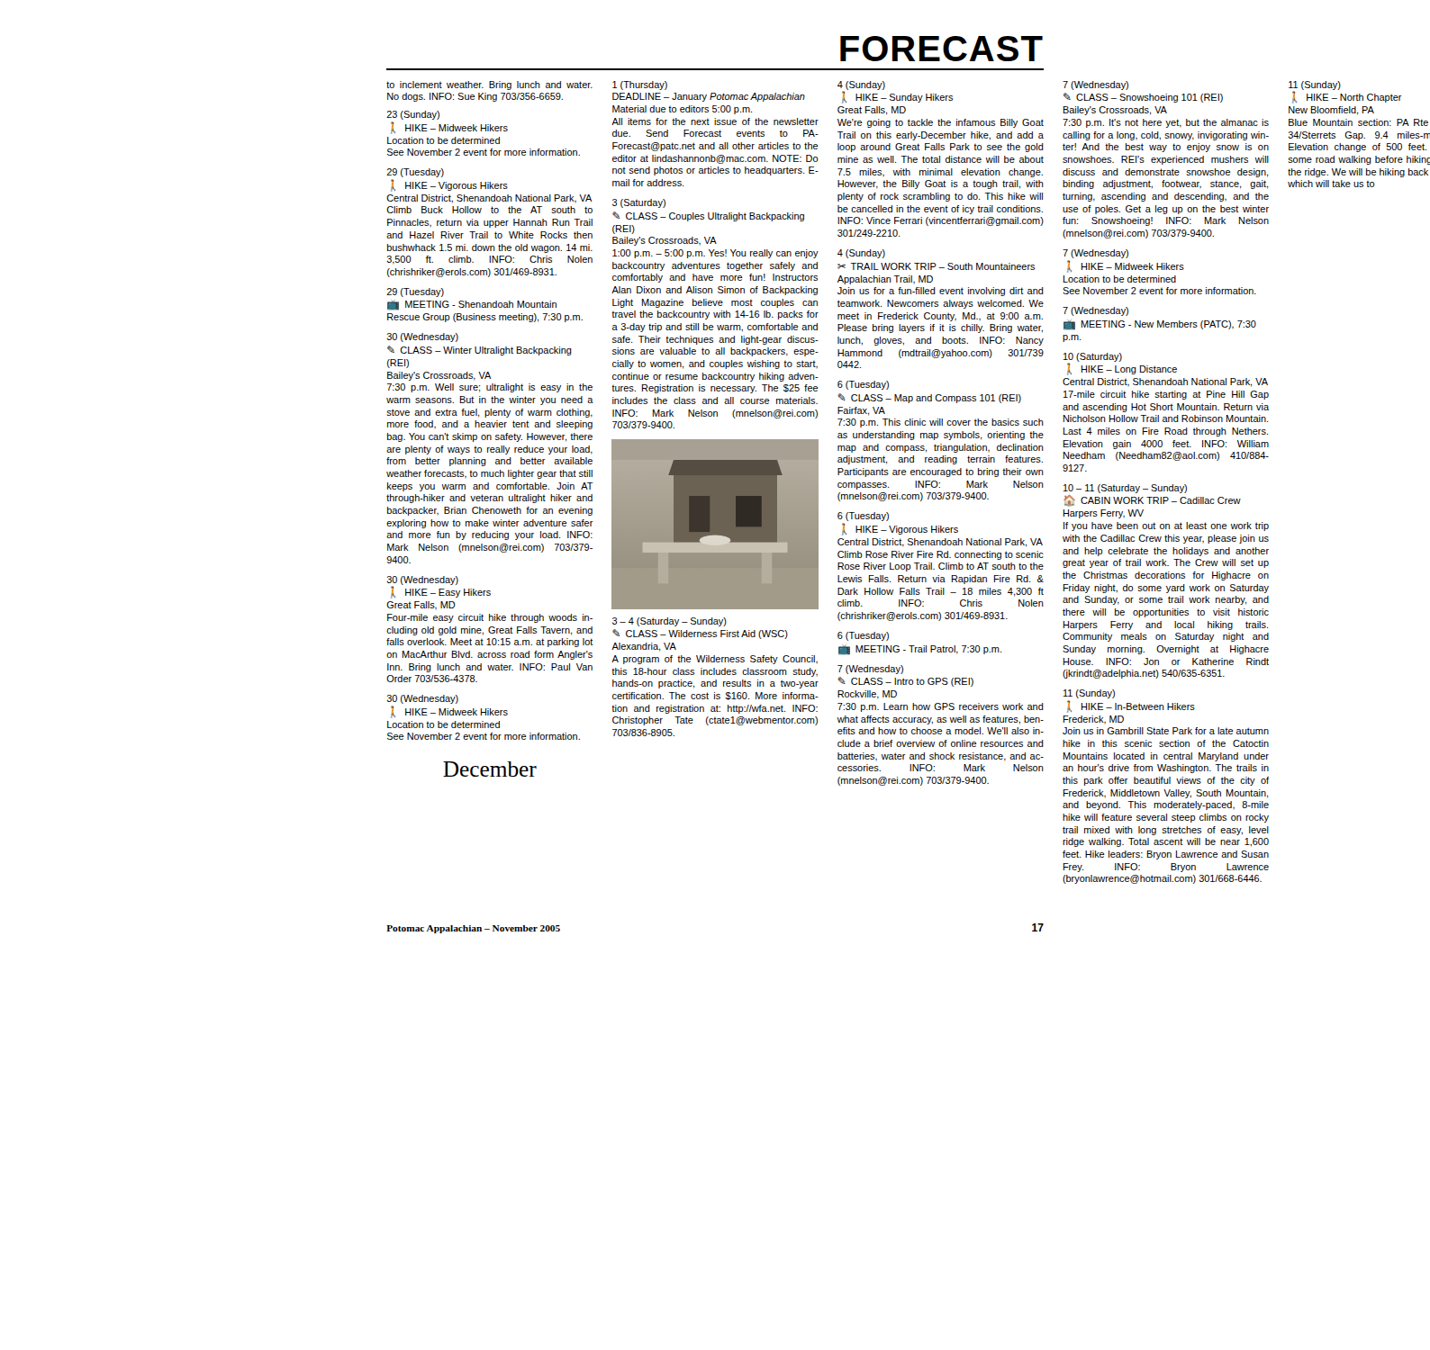FORECAST
to inclement weather. Bring lunch and water. No dogs. INFO: Sue King 703/356-6659.
23 (Sunday)
🚶 HIKE – Midweek Hikers
Location to be determined
See November 2 event for more information.
29 (Tuesday)
🚶 HIKE – Vigorous Hikers
Central District, Shenandoah National Park, VA
Climb Buck Hollow to the AT south to Pinnacles, return via upper Hannah Run Trail and Hazel River Trail to White Rocks then bushwhack 1.5 mi. down the old wagon. 14 mi. 3,500 ft. climb. INFO: Chris Nolen (chrishriker@erols.com) 301/469-8931.
29 (Tuesday)
📺 MEETING - Shenandoah Mountain Rescue Group (Business meeting), 7:30 p.m.
30 (Wednesday)
✎ CLASS – Winter Ultralight Backpacking (REI)
Bailey's Crossroads, VA
7:30 p.m. Well sure; ultralight is easy in the warm seasons. But in the winter you need a stove and extra fuel, plenty of warm clothing, more food, and a heavier tent and sleeping bag. You can't skimp on safety. However, there are plenty of ways to really reduce your load, from better planning and better available weather forecasts, to much lighter gear that still keeps you warm and comfortable. Join AT through-hiker and veteran ultralight hiker and backpacker, Brian Chenoweth for an evening exploring how to make winter adventure safer and more fun by reducing your load. INFO: Mark Nelson (mnelson@rei.com) 703/379-9400.
30 (Wednesday)
🚶 HIKE – Easy Hikers
Great Falls, MD
Four-mile easy circuit hike through woods including old gold mine, Great Falls Tavern, and falls overlook. Meet at 10:15 a.m. at parking lot on MacArthur Blvd. across road form Angler's Inn. Bring lunch and water. INFO: Paul Van Order 703/536-4378.
30 (Wednesday)
🚶 HIKE – Midweek Hikers
Location to be determined
See November 2 event for more information.
December
1 (Thursday)
DEADLINE – January Potomac Appalachian
Material due to editors 5:00 p.m.
All items for the next issue of the newsletter due. Send Forecast events to PA-Forecast@patc.net and all other articles to the editor at lindashannonb@mac.com. NOTE: Do not send photos or articles to headquarters. E-mail for address.
3 (Saturday)
✎ CLASS – Couples Ultralight Backpacking (REI)
Bailey's Crossroads, VA
1:00 p.m. – 5:00 p.m. Yes! You really can enjoy backcountry adventures together safely and comfortably and have more fun! Instructors Alan Dixon and Alison Simon of Backpacking Light Magazine believe most couples can travel the backcountry with 14-16 lb. packs for a 3-day trip and still be warm, comfortable and safe. Their techniques and light-gear discussions are valuable to all backpackers, especially to women, and couples wishing to start, continue or resume backcountry hiking adventures. Registration is necessary. The $25 fee includes the class and all course materials. INFO: Mark Nelson (mnelson@rei.com) 703/379-9400.
3 – 4 (Saturday – Sunday)
✎ CLASS – Wilderness First Aid (WSC)
Alexandria, VA
A program of the Wilderness Safety Council, this 18-hour class includes classroom study, hands-on practice, and results in a two-year certification. The cost is $160. More information and registration at: http://wfa.net. INFO: Christopher Tate (ctate1@webmentor.com) 703/836-8905.
4 (Sunday)
🚶 HIKE – Sunday Hikers
Great Falls, MD
We're going to tackle the infamous Billy Goat Trail on this early-December hike, and add a loop around Great Falls Park to see the gold mine as well. The total distance will be about 7.5 miles, with minimal elevation change. However, the Billy Goat is a tough trail, with plenty of rock scrambling to do. This hike will be cancelled in the event of icy trail conditions. INFO: Vince Ferrari (vincentferrari@gmail.com) 301/249-2210.
4 (Sunday)
✂ TRAIL WORK TRIP – South Mountaineers
Appalachian Trail, MD
Join us for a fun-filled event involving dirt and teamwork. Newcomers always welcomed. We meet in Frederick County, Md., at 9:00 a.m. Please bring layers if it is chilly. Bring water, lunch, gloves, and boots. INFO: Nancy Hammond (mdtrail@yahoo.com) 301/739 0442.
6 (Tuesday)
✎ CLASS – Map and Compass 101 (REI)
Fairfax, VA
7:30 p.m. This clinic will cover the basics such as understanding map symbols, orienting the map and compass, triangulation, declination adjustment, and reading terrain features. Participants are encouraged to bring their own compasses. INFO: Mark Nelson (mnelson@rei.com) 703/379-9400.
6 (Tuesday)
🚶 HIKE – Vigorous Hikers
Central District, Shenandoah National Park, VA
Climb Rose River Fire Rd. connecting to scenic Rose River Loop Trail. Climb to AT south to the Lewis Falls. Return via Rapidan Fire Rd. & Dark Hollow Falls Trail – 18 miles 4,300 ft climb. INFO: Chris Nolen (chrishriker@erols.com) 301/469-8931.
6 (Tuesday)
📺 MEETING - Trail Patrol, 7:30 p.m.
7 (Wednesday)
✎ CLASS – Intro to GPS (REI)
Rockville, MD
7:30 p.m. Learn how GPS receivers work and what affects accuracy, as well as features, benefits and how to choose a model. We'll also include a brief overview of online resources and batteries, water and shock resistance, and accessories. INFO: Mark Nelson (mnelson@rei.com) 703/379-9400.
7 (Wednesday)
✎ CLASS – Snowshoeing 101 (REI)
Bailey's Crossroads, VA
7:30 p.m. It's not here yet, but the almanac is calling for a long, cold, snowy, invigorating winter! And the best way to enjoy snow is on snowshoes. REI's experienced mushers will discuss and demonstrate snowshoe design, binding adjustment, footwear, stance, gait, turning, ascending and descending, and the use of poles. Get a leg up on the best winter fun: Snowshoeing! INFO: Mark Nelson (mnelson@rei.com) 703/379-9400.
7 (Wednesday)
🚶 HIKE – Midweek Hikers
Location to be determined
See November 2 event for more information.
7 (Wednesday)
📺 MEETING - New Members (PATC), 7:30 p.m.
10 (Saturday)
🚶 HIKE – Long Distance
Central District, Shenandoah National Park, VA
17-mile circuit hike starting at Pine Hill Gap and ascending Hot Short Mountain. Return via Nicholson Hollow Trail and Robinson Mountain. Last 4 miles on Fire Road through Nethers. Elevation gain 4000 feet. INFO: William Needham (Needham82@aol.com) 410/884-9127.
10 – 11 (Saturday – Sunday)
🏠 CABIN WORK TRIP – Cadillac Crew
Harpers Ferry, WV
If you have been out on at least one work trip with the Cadillac Crew this year, please join us and help celebrate the holidays and another great year of trail work. The Crew will set up the Christmas decorations for Highacre on Friday night, do some yard work on Saturday and Sunday, or some trail work nearby, and there will be opportunities to visit historic Harpers Ferry and local hiking trails. Community meals on Saturday night and Sunday morning. Overnight at Highacre House. INFO: Jon or Katherine Rindt (jkrindt@adelphia.net) 540/635-6351.
11 (Sunday)
🚶 HIKE – In-Between Hikers
Frederick, MD
Join us in Gambrill State Park for a late autumn hike in this scenic section of the Catoctin Mountains located in central Maryland under an hour's drive from Washington. The trails in this park offer beautiful views of the city of Frederick, Middletown Valley, South Mountain, and beyond. This moderately-paced, 8-mile hike will feature several steep climbs on rocky trail mixed with long stretches of easy, level ridge walking. Total ascent will be near 1,600 feet. Hike leaders: Bryon Lawrence and Susan Frey. INFO: Bryon Lawrence (bryonlawrence@hotmail.com) 301/668-6446.
11 (Sunday)
🚶 HIKE – North Chapter
New Bloomfield, PA
Blue Mountain section: PA Rte 74 to PA Rte 34/Sterrets Gap. 9.4 miles-moderate hike. Elevation change of 500 feet. We will have some road walking before hiking back towards the ridge. We will be hiking back onto the ridge, which will take us to
Potomac Appalachian – November 2005
17